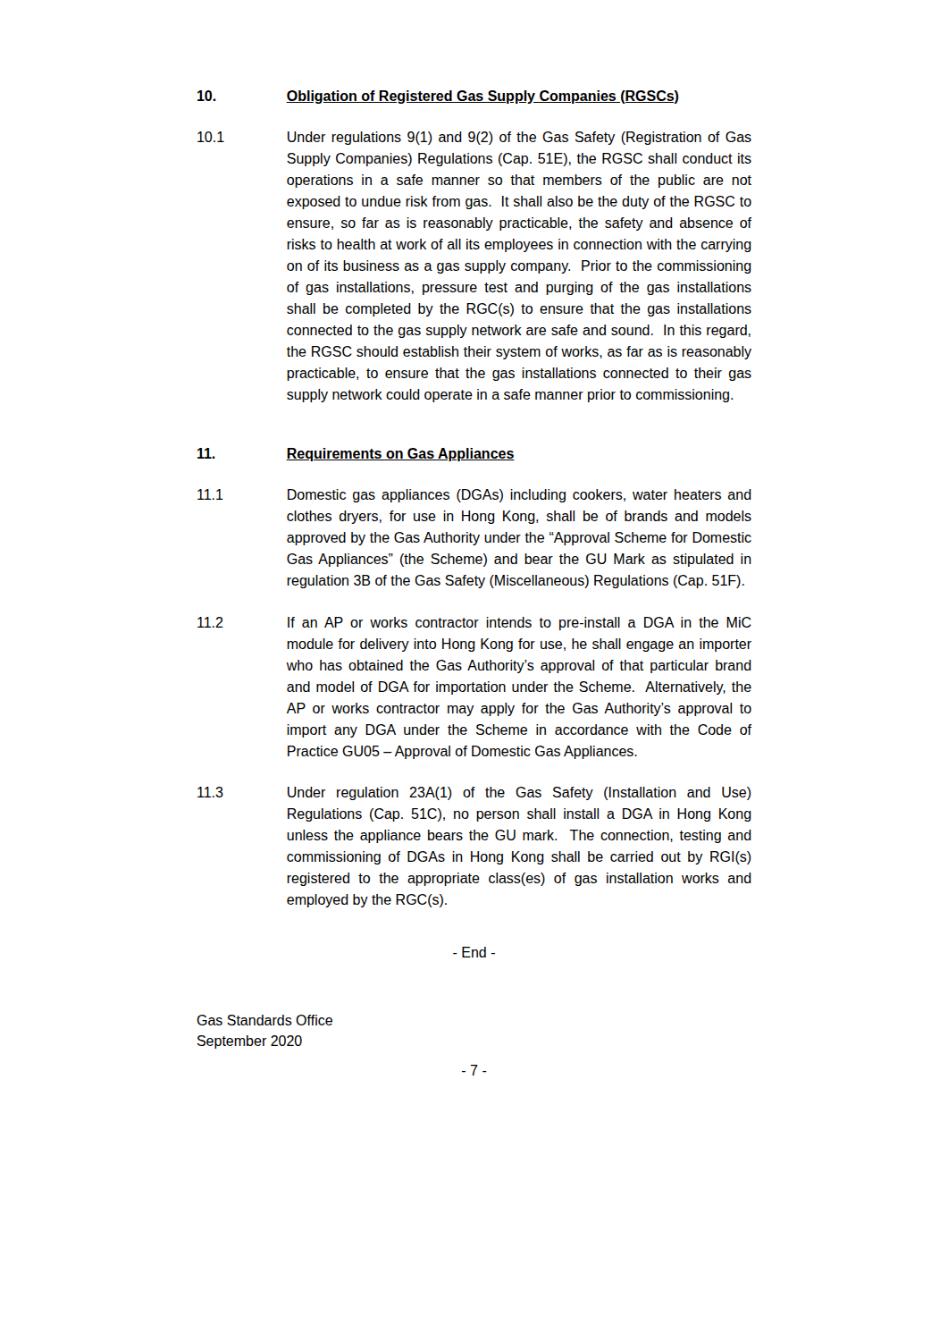10. Obligation of Registered Gas Supply Companies (RGSCs)
10.1
Under regulations 9(1) and 9(2) of the Gas Safety (Registration of Gas Supply Companies) Regulations (Cap. 51E), the RGSC shall conduct its operations in a safe manner so that members of the public are not exposed to undue risk from gas. It shall also be the duty of the RGSC to ensure, so far as is reasonably practicable, the safety and absence of risks to health at work of all its employees in connection with the carrying on of its business as a gas supply company. Prior to the commissioning of gas installations, pressure test and purging of the gas installations shall be completed by the RGC(s) to ensure that the gas installations connected to the gas supply network are safe and sound. In this regard, the RGSC should establish their system of works, as far as is reasonably practicable, to ensure that the gas installations connected to their gas supply network could operate in a safe manner prior to commissioning.
11. Requirements on Gas Appliances
11.1
Domestic gas appliances (DGAs) including cookers, water heaters and clothes dryers, for use in Hong Kong, shall be of brands and models approved by the Gas Authority under the “Approval Scheme for Domestic Gas Appliances” (the Scheme) and bear the GU Mark as stipulated in regulation 3B of the Gas Safety (Miscellaneous) Regulations (Cap. 51F).
11.2
If an AP or works contractor intends to pre-install a DGA in the MiC module for delivery into Hong Kong for use, he shall engage an importer who has obtained the Gas Authority’s approval of that particular brand and model of DGA for importation under the Scheme. Alternatively, the AP or works contractor may apply for the Gas Authority’s approval to import any DGA under the Scheme in accordance with the Code of Practice GU05 – Approval of Domestic Gas Appliances.
11.3
Under regulation 23A(1) of the Gas Safety (Installation and Use) Regulations (Cap. 51C), no person shall install a DGA in Hong Kong unless the appliance bears the GU mark. The connection, testing and commissioning of DGAs in Hong Kong shall be carried out by RGI(s) registered to the appropriate class(es) of gas installation works and employed by the RGC(s).
- End -
Gas Standards Office
September 2020
- 7 -